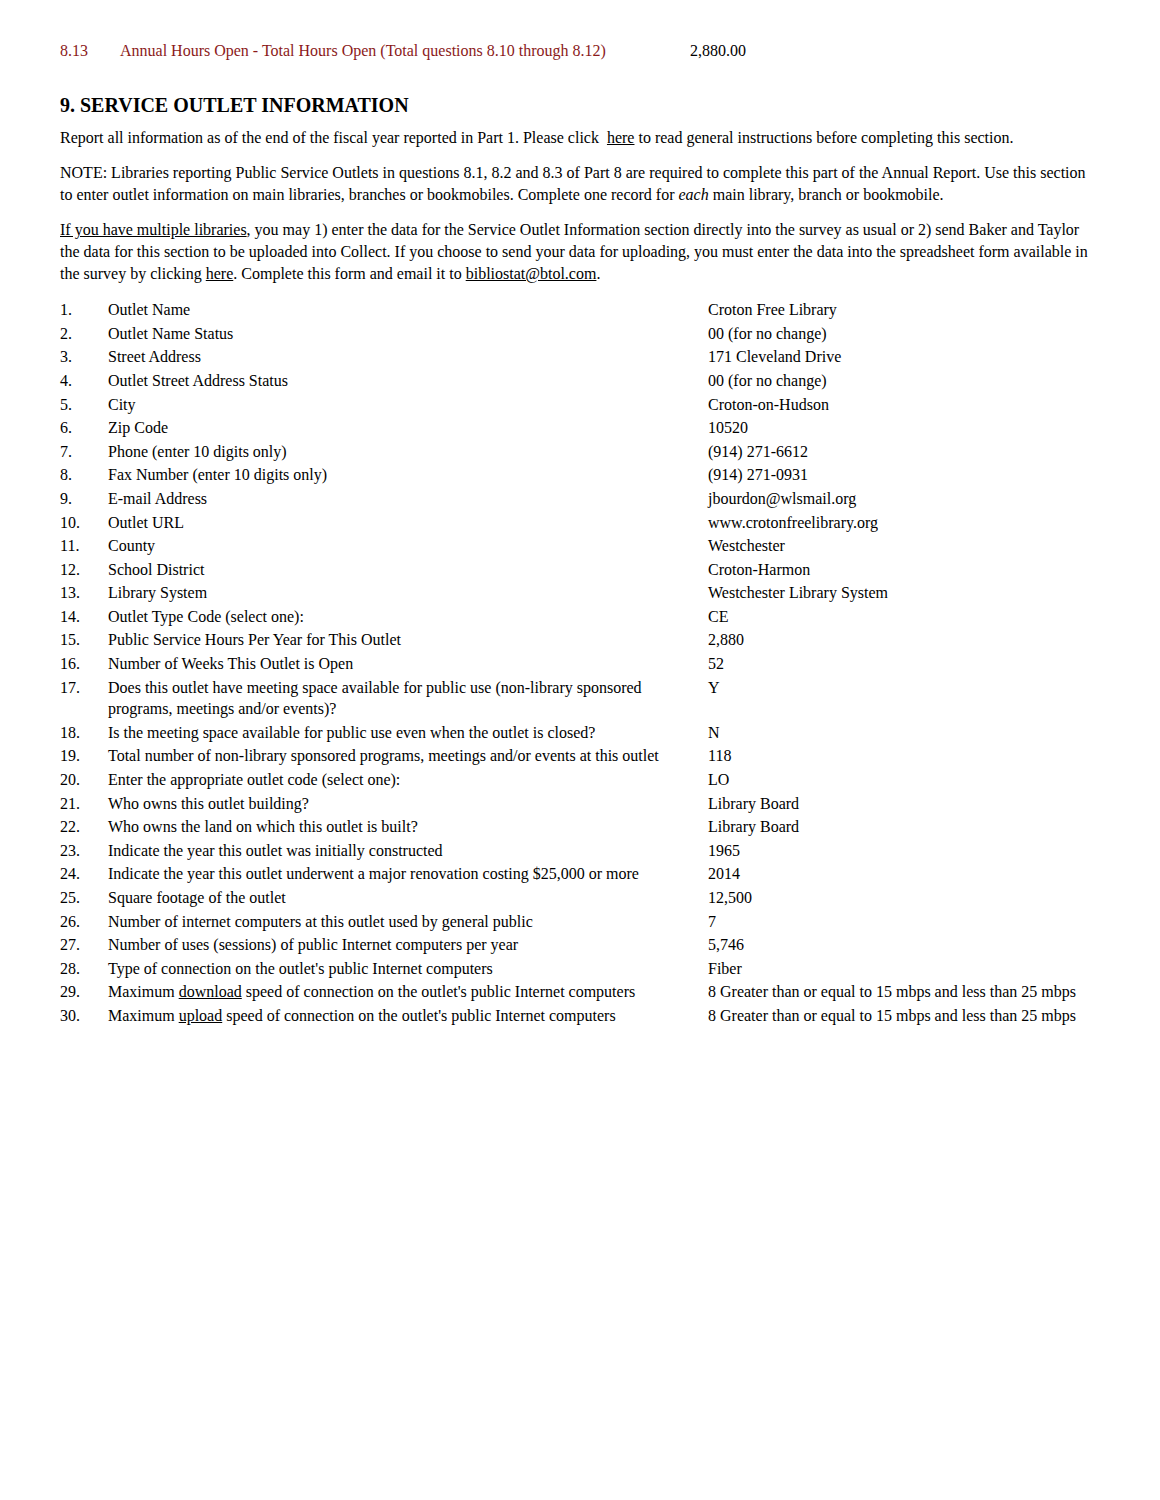8.13
Annual Hours Open - Total Hours Open (Total questions 8.10 through 8.12)
2,880.00
9. SERVICE OUTLET INFORMATION
Report all information as of the end of the fiscal year reported in Part 1. Please click here to read general instructions before completing this section.
NOTE: Libraries reporting Public Service Outlets in questions 8.1, 8.2 and 8.3 of Part 8 are required to complete this part of the Annual Report. Use this section to enter outlet information on main libraries, branches or bookmobiles. Complete one record for each main library, branch or bookmobile.
If you have multiple libraries, you may 1) enter the data for the Service Outlet Information section directly into the survey as usual or 2) send Baker and Taylor the data for this section to be uploaded into Collect. If you choose to send your data for uploading, you must enter the data into the spreadsheet form available in the survey by clicking here. Complete this form and email it to bibliostat@btol.com.
| 1. | Outlet Name | Croton Free Library |
| 2. | Outlet Name Status | 00 (for no change) |
| 3. | Street Address | 171 Cleveland Drive |
| 4. | Outlet Street Address Status | 00 (for no change) |
| 5. | City | Croton-on-Hudson |
| 6. | Zip Code | 10520 |
| 7. | Phone (enter 10 digits only) | (914) 271-6612 |
| 8. | Fax Number (enter 10 digits only) | (914) 271-0931 |
| 9. | E-mail Address | jbourdon@wlsmail.org |
| 10. | Outlet URL | www.crotonfreelibrary.org |
| 11. | County | Westchester |
| 12. | School District | Croton-Harmon |
| 13. | Library System | Westchester Library System |
| 14. | Outlet Type Code (select one): | CE |
| 15. | Public Service Hours Per Year for This Outlet | 2,880 |
| 16. | Number of Weeks This Outlet is Open | 52 |
| 17. | Does this outlet have meeting space available for public use (non-library sponsored programs, meetings and/or events)? | Y |
| 18. | Is the meeting space available for public use even when the outlet is closed? | N |
| 19. | Total number of non-library sponsored programs, meetings and/or events at this outlet | 118 |
| 20. | Enter the appropriate outlet code (select one): | LO |
| 21. | Who owns this outlet building? | Library Board |
| 22. | Who owns the land on which this outlet is built? | Library Board |
| 23. | Indicate the year this outlet was initially constructed | 1965 |
| 24. | Indicate the year this outlet underwent a major renovation costing $25,000 or more | 2014 |
| 25. | Square footage of the outlet | 12,500 |
| 26. | Number of internet computers at this outlet used by general public | 7 |
| 27. | Number of uses (sessions) of public Internet computers per year | 5,746 |
| 28. | Type of connection on the outlet's public Internet computers | Fiber |
| 29. | Maximum download speed of connection on the outlet's public Internet computers | 8 Greater than or equal to 15 mbps and less than 25 mbps |
| 30. | Maximum upload speed of connection on the outlet's public Internet computers | 8 Greater than or equal to 15 mbps and less than 25 mbps |